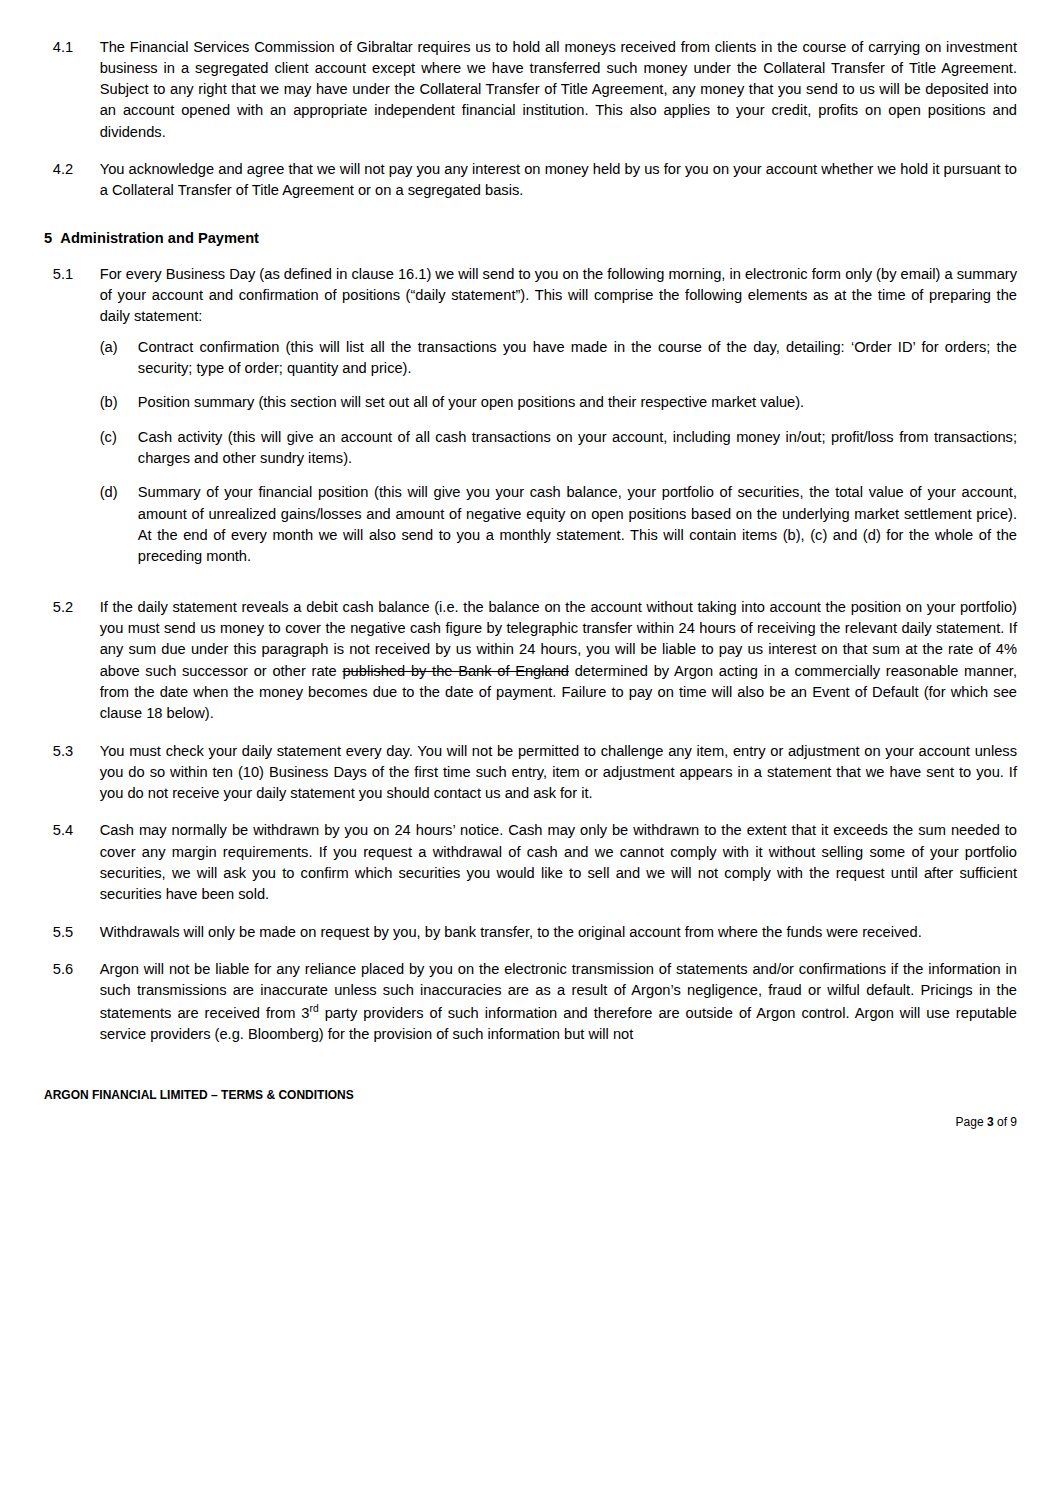4.1
The Financial Services Commission of Gibraltar requires us to hold all moneys received from clients in the course of carrying on investment business in a segregated client account except where we have transferred such money under the Collateral Transfer of Title Agreement. Subject to any right that we may have under the Collateral Transfer of Title Agreement, any money that you send to us will be deposited into an account opened with an appropriate independent financial institution. This also applies to your credit, profits on open positions and dividends.
4.2
You acknowledge and agree that we will not pay you any interest on money held by us for you on your account whether we hold it pursuant to a Collateral Transfer of Title Agreement or on a segregated basis.
5 Administration and Payment
5.1
For every Business Day (as defined in clause 16.1) we will send to you on the following morning, in electronic form only (by email) a summary of your account and confirmation of positions (“daily statement”). This will comprise the following elements as at the time of preparing the daily statement:
(a) Contract confirmation (this will list all the transactions you have made in the course of the day, detailing: ‘Order ID’ for orders; the security; type of order; quantity and price).
(b) Position summary (this section will set out all of your open positions and their respective market value).
(c) Cash activity (this will give an account of all cash transactions on your account, including money in/out; profit/loss from transactions; charges and other sundry items).
(d) Summary of your financial position (this will give you your cash balance, your portfolio of securities, the total value of your account, amount of unrealized gains/losses and amount of negative equity on open positions based on the underlying market settlement price). At the end of every month we will also send to you a monthly statement. This will contain items (b), (c) and (d) for the whole of the preceding month.
5.2
If the daily statement reveals a debit cash balance (i.e. the balance on the account without taking into account the position on your portfolio) you must send us money to cover the negative cash figure by telegraphic transfer within 24 hours of receiving the relevant daily statement. If any sum due under this paragraph is not received by us within 24 hours, you will be liable to pay us interest on that sum at the rate of 4% above such successor or other rate published by the Bank of England determined by Argon acting in a commercially reasonable manner, from the date when the money becomes due to the date of payment. Failure to pay on time will also be an Event of Default (for which see clause 18 below).
5.3
You must check your daily statement every day. You will not be permitted to challenge any item, entry or adjustment on your account unless you do so within ten (10) Business Days of the first time such entry, item or adjustment appears in a statement that we have sent to you. If you do not receive your daily statement you should contact us and ask for it.
5.4
Cash may normally be withdrawn by you on 24 hours’ notice. Cash may only be withdrawn to the extent that it exceeds the sum needed to cover any margin requirements. If you request a withdrawal of cash and we cannot comply with it without selling some of your portfolio securities, we will ask you to confirm which securities you would like to sell and we will not comply with the request until after sufficient securities have been sold.
5.5
Withdrawals will only be made on request by you, by bank transfer, to the original account from where the funds were received.
5.6
Argon will not be liable for any reliance placed by you on the electronic transmission of statements and/or confirmations if the information in such transmissions are inaccurate unless such inaccuracies are as a result of Argon’s negligence, fraud or wilful default. Pricings in the statements are received from 3rd party providers of such information and therefore are outside of Argon control. Argon will use reputable service providers (e.g. Bloomberg) for the provision of such information but will not
ARGON FINANCIAL LIMITED – TERMS & CONDITIONS
Page 3 of 9